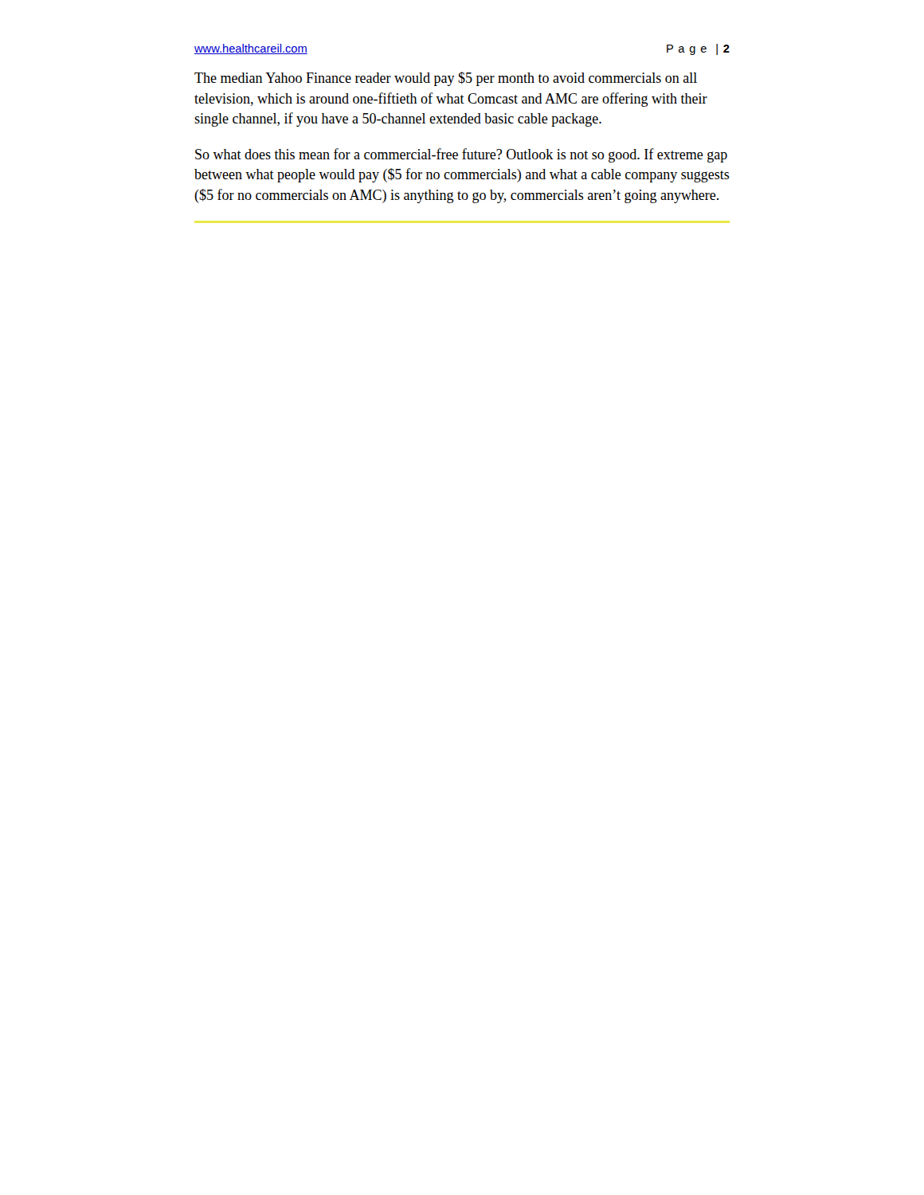www.healthcareil.com P a g e | 2
The median Yahoo Finance reader would pay $5 per month to avoid commercials on all television, which is around one-fiftieth of what Comcast and AMC are offering with their single channel, if you have a 50-channel extended basic cable package.
So what does this mean for a commercial-free future? Outlook is not so good. If extreme gap between what people would pay ($5 for no commercials) and what a cable company suggests ($5 for no commercials on AMC) is anything to go by, commercials aren’t going anywhere.